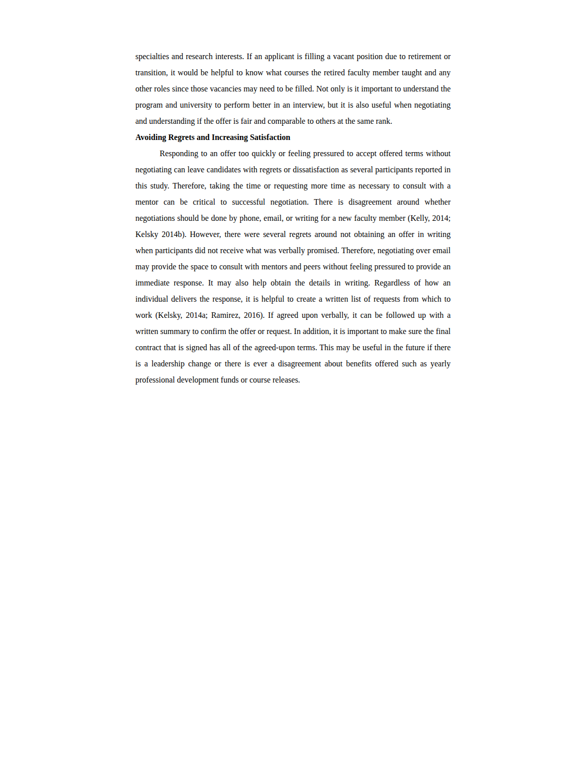specialties and research interests. If an applicant is filling a vacant position due to retirement or transition, it would be helpful to know what courses the retired faculty member taught and any other roles since those vacancies may need to be filled. Not only is it important to understand the program and university to perform better in an interview, but it is also useful when negotiating and understanding if the offer is fair and comparable to others at the same rank.
Avoiding Regrets and Increasing Satisfaction
Responding to an offer too quickly or feeling pressured to accept offered terms without negotiating can leave candidates with regrets or dissatisfaction as several participants reported in this study. Therefore, taking the time or requesting more time as necessary to consult with a mentor can be critical to successful negotiation. There is disagreement around whether negotiations should be done by phone, email, or writing for a new faculty member (Kelly, 2014; Kelsky 2014b). However, there were several regrets around not obtaining an offer in writing when participants did not receive what was verbally promised. Therefore, negotiating over email may provide the space to consult with mentors and peers without feeling pressured to provide an immediate response. It may also help obtain the details in writing. Regardless of how an individual delivers the response, it is helpful to create a written list of requests from which to work (Kelsky, 2014a; Ramirez, 2016). If agreed upon verbally, it can be followed up with a written summary to confirm the offer or request. In addition, it is important to make sure the final contract that is signed has all of the agreed-upon terms. This may be useful in the future if there is a leadership change or there is ever a disagreement about benefits offered such as yearly professional development funds or course releases.